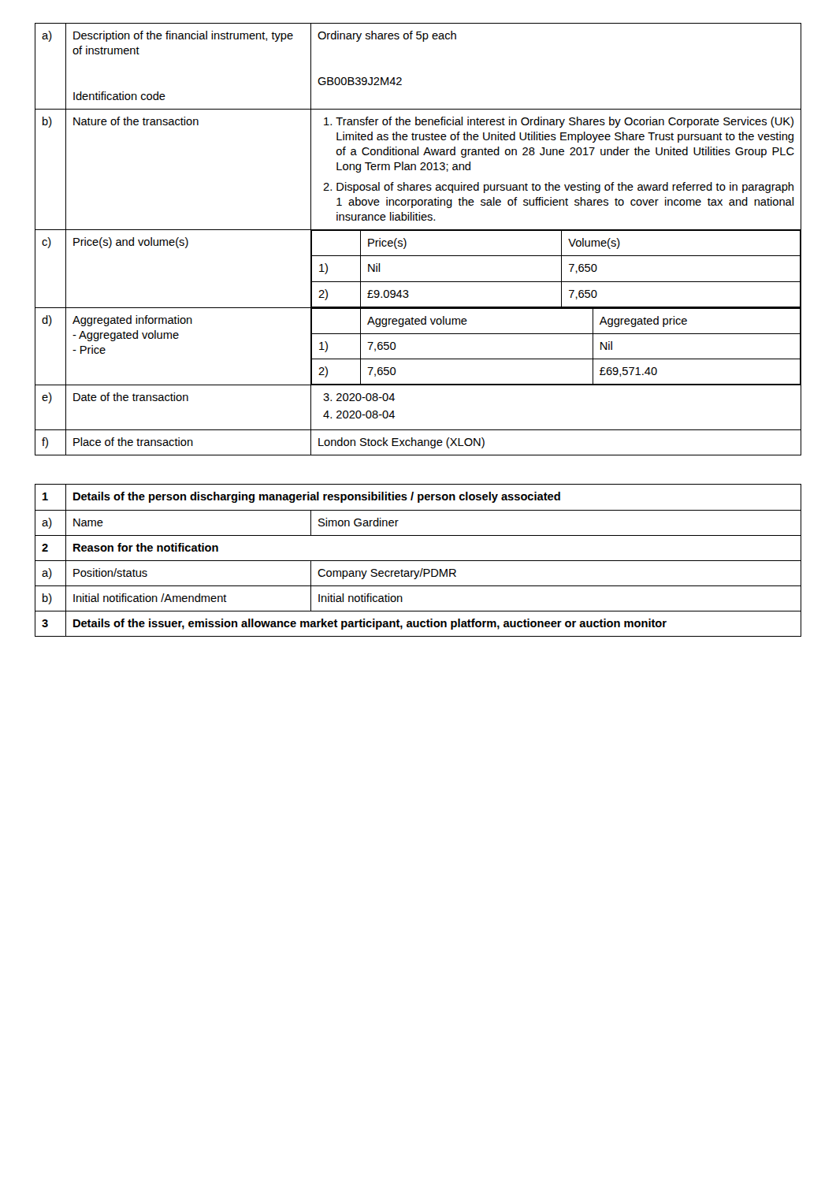| a) | Description of the financial instrument, type of instrument Identification code | Ordinary shares of 5p each GB00B39J2M42 |
| b) | Nature of the transaction | Transfer of the beneficial interest in Ordinary Shares by Ocorian Corporate Services (UK) Limited as the trustee of the United Utilities Employee Share Trust pursuant to the vesting of a Conditional Award granted on 28 June 2017 under the United Utilities Group PLC Long Term Plan 2013; and Disposal of shares acquired pursuant to the vesting of the award referred to in paragraph 1 above incorporating the sale of sufficient shares to cover income tax and national insurance liabilities. |
| c) | Price(s) and volume(s) | / / Price(s) / Volume(s) / / 1) / Nil / 7,650 / / 2) / £9.0943 / 7,650 / |
| d) | Aggregated information - Aggregated volume - Price | / / Aggregated volume / Aggregated price / / 1) / 7,650 / Nil / / 2) / 7,650 / £69,571.40 / |
| e) | Date of the transaction | 2020-08-04 2020-08-04 |
| f) | Place of the transaction | London Stock Exchange (XLON) |
| 1 | Details of the person discharging managerial responsibilities / person closely associated |
| a) | Name | Simon Gardiner |
| 2 | Reason for the notification |
| a) | Position/status | Company Secretary/PDMR |
| b) | Initial notification /Amendment | Initial notification |
| 3 | Details of the issuer, emission allowance market participant, auction platform, auctioneer or auction monitor |